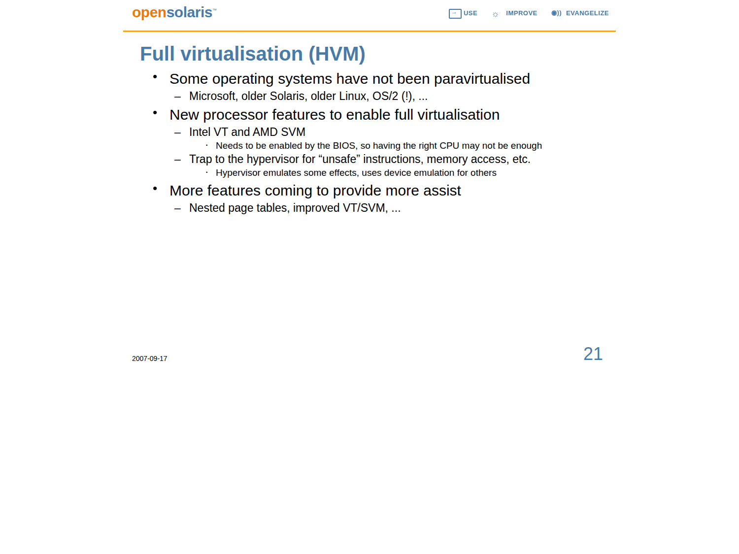open solaris™
USE IMPROVE EVANGELIZE
Full virtualisation (HVM)
Some operating systems have not been paravirtualised
Microsoft, older Solaris, older Linux, OS/2 (!), ...
New processor features to enable full virtualisation
Intel VT and AMD SVM
Needs to be enabled by the BIOS, so having the right CPU may not be enough
Trap to the hypervisor for “unsafe” instructions, memory access, etc.
Hypervisor emulates some effects, uses device emulation for others
More features coming to provide more assist
Nested page tables, improved VT/SVM, ...
2007-09-17
21